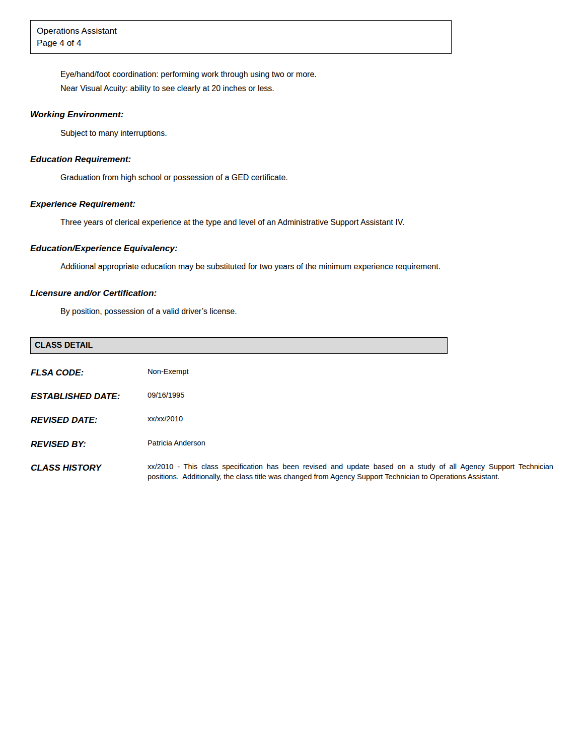Operations Assistant
Page 4 of 4
Eye/hand/foot coordination: performing work through using two or more.
Near Visual Acuity: ability to see clearly at 20 inches or less.
Working Environment:
Subject to many interruptions.
Education Requirement:
Graduation from high school or possession of a GED certificate.
Experience Requirement:
Three years of clerical experience at the type and level of an Administrative Support Assistant IV.
Education/Experience Equivalency:
Additional appropriate education may be substituted for two years of the minimum experience requirement.
Licensure and/or Certification:
By position, possession of a valid driver’s license.
CLASS DETAIL
| FLSA CODE: | Non-Exempt |
| ESTABLISHED DATE: | 09/16/1995 |
| REVISED DATE: | xx/xx/2010 |
| REVISED BY: | Patricia Anderson |
| CLASS HISTORY | xx/2010 - This class specification has been revised and update based on a study of all Agency Support Technician positions. Additionally, the class title was changed from Agency Support Technician to Operations Assistant. |